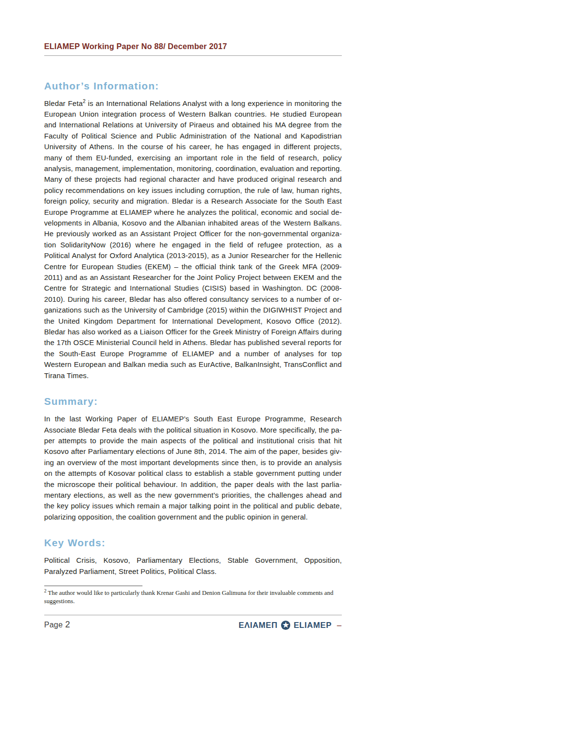ELIAMEP Working Paper No 88/ December 2017
Author’s Information:
Bledar Feta2 is an International Relations Analyst with a long experience in monitoring the European Union integration process of Western Balkan countries. He studied European and International Relations at University of Piraeus and obtained his MA degree from the Faculty of Political Science and Public Administration of the National and Kapodistrian University of Athens. In the course of his career, he has engaged in different projects, many of them EU-funded, exercising an important role in the field of research, policy analysis, management, implementation, monitoring, coordination, evaluation and reporting. Many of these projects had regional character and have produced original research and policy recommendations on key issues including corruption, the rule of law, human rights, foreign policy, security and migration. Bledar is a Research Associate for the South East Europe Programme at ELIAMEP where he analyzes the political, economic and social developments in Albania, Kosovo and the Albanian inhabited areas of the Western Balkans. He previously worked as an Assistant Project Officer for the non-governmental organization SolidarityNow (2016) where he engaged in the field of refugee protection, as a Political Analyst for Oxford Analytica (2013-2015), as a Junior Researcher for the Hellenic Centre for European Studies (EKEM) – the official think tank of the Greek MFA (2009-2011) and as an Assistant Researcher for the Joint Policy Project between EKEM and the Centre for Strategic and International Studies (CISIS) based in Washington. DC (2008-2010). During his career, Bledar has also offered consultancy services to a number of organizations such as the University of Cambridge (2015) within the DIGIWHIST Project and the United Kingdom Department for International Development, Kosovo Office (2012). Bledar has also worked as a Liaison Officer for the Greek Ministry of Foreign Affairs during the 17th OSCE Ministerial Council held in Athens. Bledar has published several reports for the South-East Europe Programme of ELIAMEP and a number of analyses for top Western European and Balkan media such as EurActive, BalkanInsight, TransConflict and Tirana Times.
Summary:
In the last Working Paper of ELIAMEP’s South East Europe Programme, Research Associate Bledar Feta deals with the political situation in Kosovo. More specifically, the paper attempts to provide the main aspects of the political and institutional crisis that hit Kosovo after Parliamentary elections of June 8th, 2014. The aim of the paper, besides giving an overview of the most important developments since then, is to provide an analysis on the attempts of Kosovar political class to establish a stable government putting under the microscope their political behaviour. In addition, the paper deals with the last parliamentary elections, as well as the new government’s priorities, the challenges ahead and the key policy issues which remain a major talking point in the political and public debate, polarizing opposition, the coalition government and the public opinion in general.
Key Words:
Political Crisis, Kosovo, Parliamentary Elections, Stable Government, Opposition, Paralyzed Parliament, Street Politics, Political Class.
2 The author would like to particularly thank Krenar Gashi and Denion Galimuna for their invaluable comments and suggestions.
Page 2
ΕΛΙΑΜΕΠ ★ ELIAMEP –